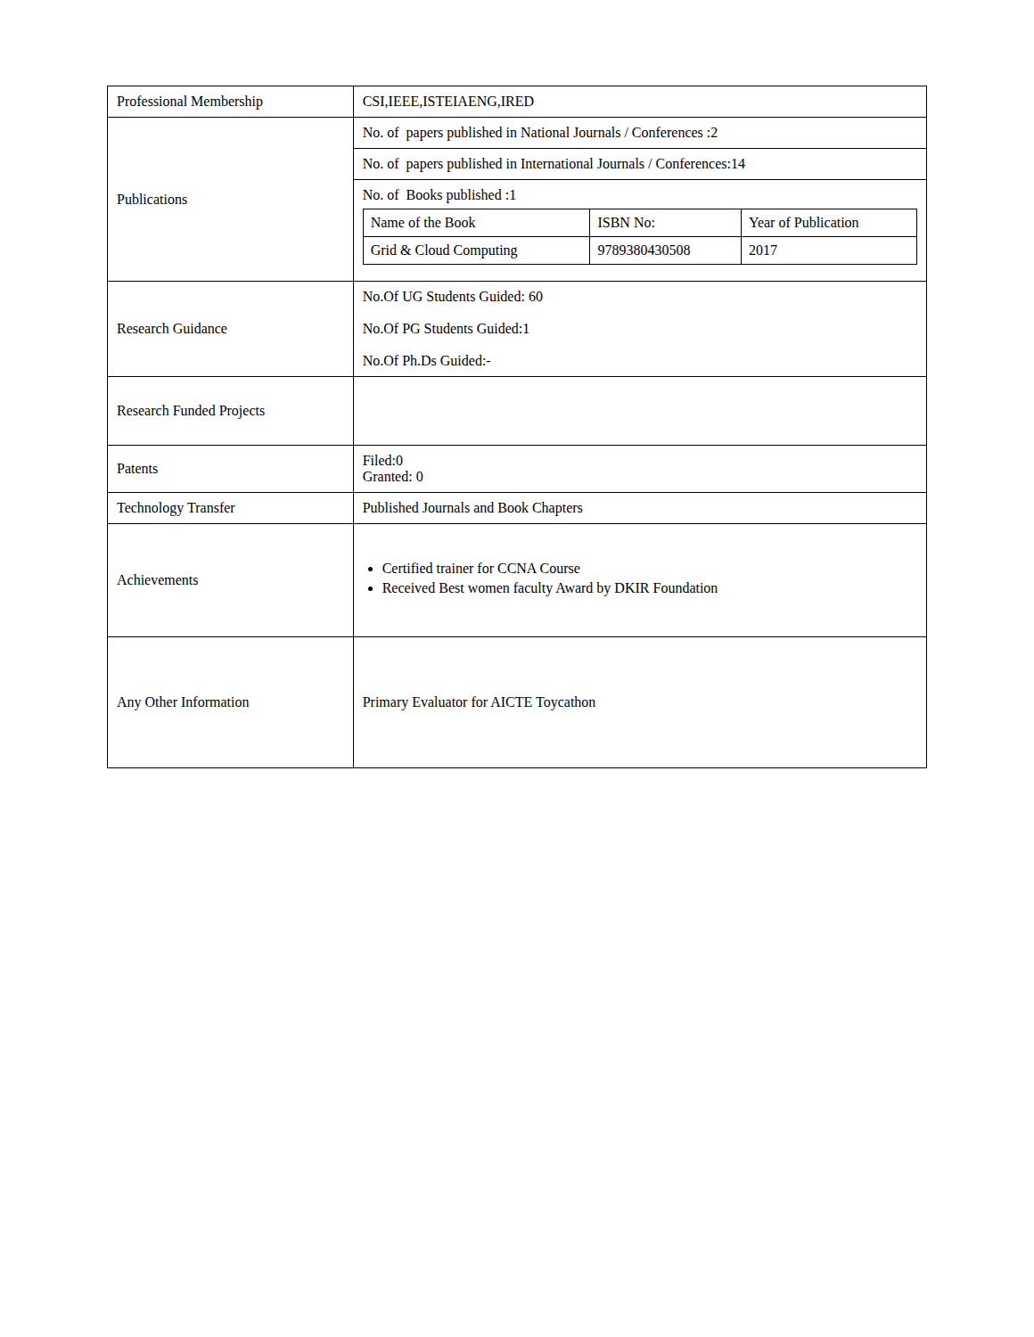| Professional Membership | CSI,IEEE,ISTEIAENG,IRED |
| Publications | No. of papers published in National Journals / Conferences :2 |
| No. of papers published in International Journals / Conferences:14 |
| No. of Books published :1 / Name of the Book / ISBN No: / Year of Publication / / Grid & Cloud Computing / 9789380430508 / 2017 / |
| Research Guidance | No.Of UG Students Guided: 60 No.Of PG Students Guided:1 No.Of Ph.Ds Guided:- |
| Research Funded Projects | |
| Patents | Filed:0 Granted: 0 |
| Technology Transfer | Published Journals and Book Chapters |
| Achievements | Certified trainer for CCNA Course Received Best women faculty Award by DKIR Foundation |
| Any Other Information | Primary Evaluator for AICTE Toycathon |